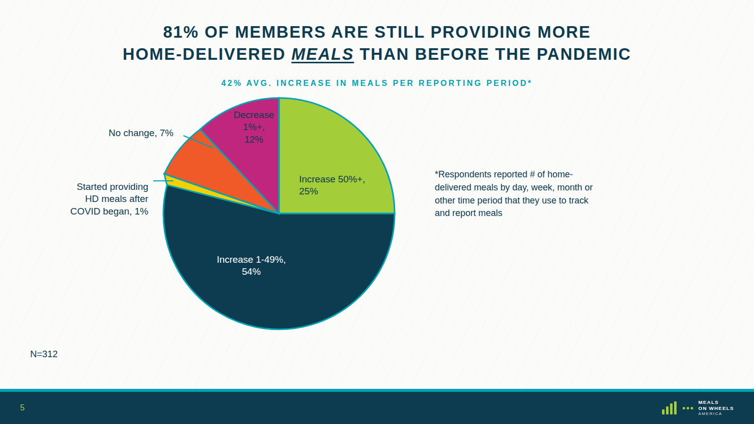81% of Members Are Still Providing More
Home-Delivered Meals Than Before the Pandemic
42% Avg. Increase in Meals per Reporting Period*
Change in home-delivered meals provided Increase 50% or more: 25 percent. Increase 1 to 49 percent: 54 percent. Started providing home-delivered meals after COVID began: 1 percent. No change: 7 percent. Decrease of 1 percent or more: 12 percent. No change, 7% Started providing
HD meals after
COVID began, 1% Decrease
1%+,
12% Increase 50%+,
25% Increase 1-49%,
54%
*Respondents reported # of home-delivered meals by day, week, month or other time period that they use to track and report meals
N=312
5
Meals
on WheelsAmerica